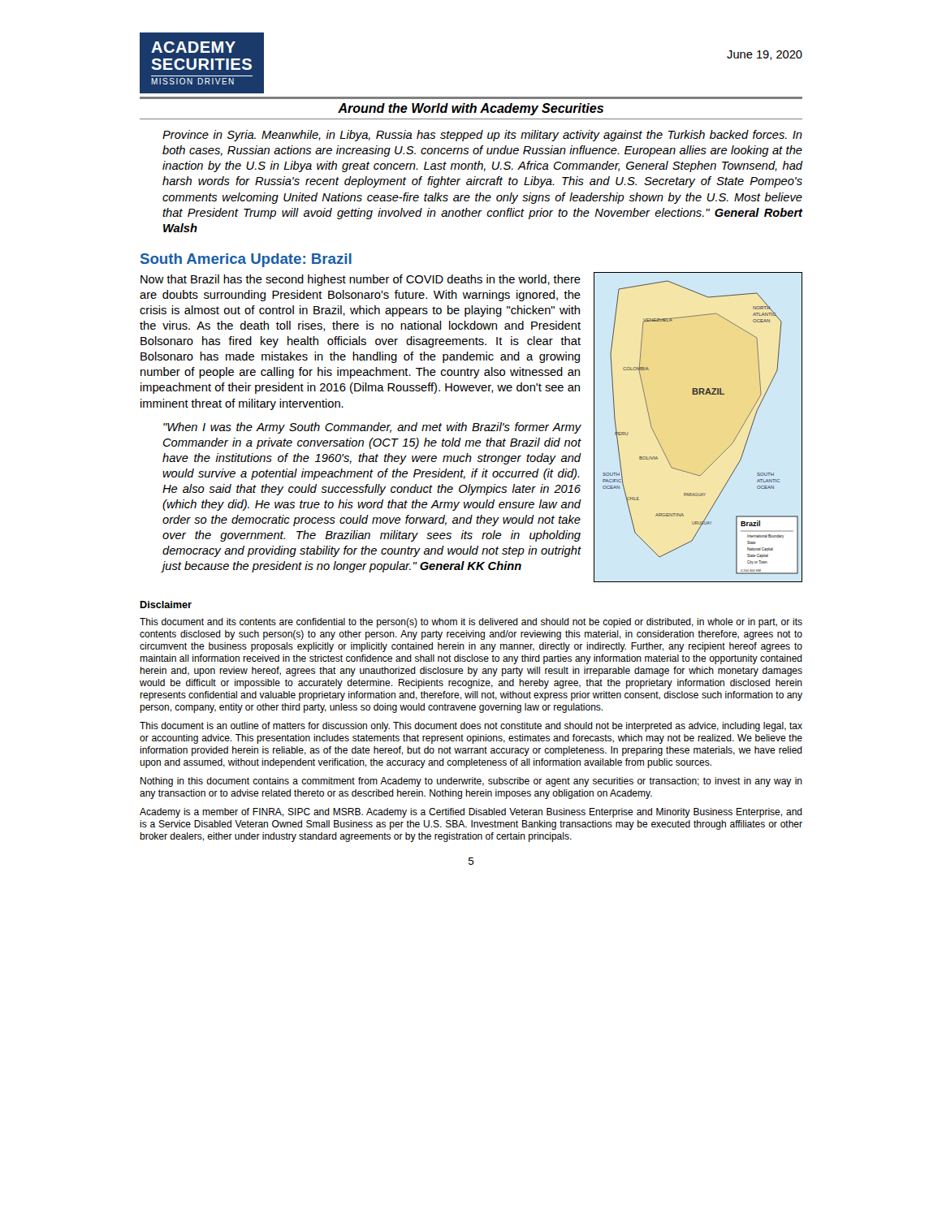ACADEMY SECURITIES MISSION DRIVEN
June 19, 2020
Around the World with Academy Securities
Province in Syria. Meanwhile, in Libya, Russia has stepped up its military activity against the Turkish backed forces. In both cases, Russian actions are increasing U.S. concerns of undue Russian influence. European allies are looking at the inaction by the U.S in Libya with great concern. Last month, U.S. Africa Commander, General Stephen Townsend, had harsh words for Russia's recent deployment of fighter aircraft to Libya. This and U.S. Secretary of State Pompeo's comments welcoming United Nations cease-fire talks are the only signs of leadership shown by the U.S. Most believe that President Trump will avoid getting involved in another conflict prior to the November elections." General Robert Walsh
South America Update: Brazil
Now that Brazil has the second highest number of COVID deaths in the world, there are doubts surrounding President Bolsonaro's future. With warnings ignored, the crisis is almost out of control in Brazil, which appears to be playing "chicken" with the virus. As the death toll rises, there is no national lockdown and President Bolsonaro has fired key health officials over disagreements. It is clear that Bolsonaro has made mistakes in the handling of the pandemic and a growing number of people are calling for his impeachment. The country also witnessed an impeachment of their president in 2016 (Dilma Rousseff). However, we don't see an imminent threat of military intervention.
"When I was the Army South Commander, and met with Brazil's former Army Commander in a private conversation (OCT 15) he told me that Brazil did not have the institutions of the 1960's, that they were much stronger today and would survive a potential impeachment of the President, if it occurred (it did). He also said that they could successfully conduct the Olympics later in 2016 (which they did). He was true to his word that the Army would ensure law and order so the democratic process could move forward, and they would not take over the government. The Brazilian military sees its role in upholding democracy and providing stability for the country and would not step in outright just because the president is no longer popular." General KK Chinn
Disclaimer
This document and its contents are confidential to the person(s) to whom it is delivered and should not be copied or distributed, in whole or in part, or its contents disclosed by such person(s) to any other person. Any party receiving and/or reviewing this material, in consideration therefore, agrees not to circumvent the business proposals explicitly or implicitly contained herein in any manner, directly or indirectly. Further, any recipient hereof agrees to maintain all information received in the strictest confidence and shall not disclose to any third parties any information material to the opportunity contained herein and, upon review hereof, agrees that any unauthorized disclosure by any party will result in irreparable damage for which monetary damages would be difficult or impossible to accurately determine. Recipients recognize, and hereby agree, that the proprietary information disclosed herein represents confidential and valuable proprietary information and, therefore, will not, without express prior written consent, disclose such information to any person, company, entity or other third party, unless so doing would contravene governing law or regulations.
This document is an outline of matters for discussion only. This document does not constitute and should not be interpreted as advice, including legal, tax or accounting advice. This presentation includes statements that represent opinions, estimates and forecasts, which may not be realized. We believe the information provided herein is reliable, as of the date hereof, but do not warrant accuracy or completeness. In preparing these materials, we have relied upon and assumed, without independent verification, the accuracy and completeness of all information available from public sources.
Nothing in this document contains a commitment from Academy to underwrite, subscribe or agent any securities or transaction; to invest in any way in any transaction or to advise related thereto or as described herein. Nothing herein imposes any obligation on Academy.
Academy is a member of FINRA, SIPC and MSRB. Academy is a Certified Disabled Veteran Business Enterprise and Minority Business Enterprise, and is a Service Disabled Veteran Owned Small Business as per the U.S. SBA. Investment Banking transactions may be executed through affiliates or other broker dealers, either under industry standard agreements or by the registration of certain principals.
5